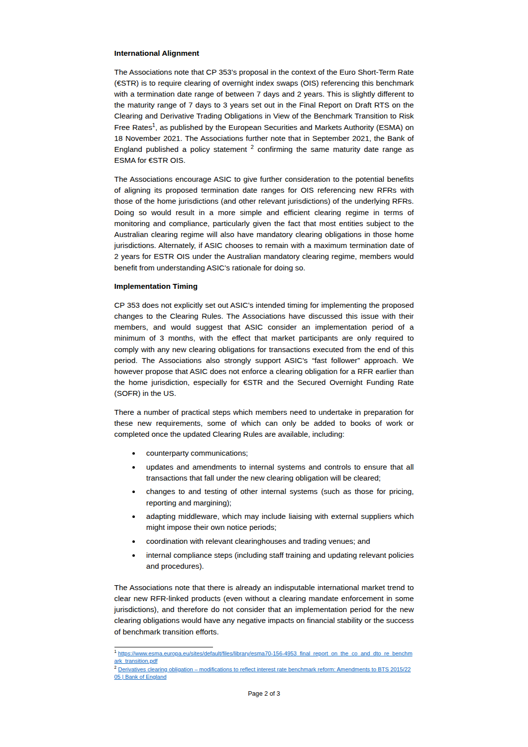International Alignment
The Associations note that CP 353’s proposal in the context of the Euro Short-Term Rate (€STR) is to require clearing of overnight index swaps (OIS) referencing this benchmark with a termination date range of between 7 days and 2 years. This is slightly different to the maturity range of 7 days to 3 years set out in the Final Report on Draft RTS on the Clearing and Derivative Trading Obligations in View of the Benchmark Transition to Risk Free Rates1, as published by the European Securities and Markets Authority (ESMA) on 18 November 2021. The Associations further note that in September 2021, the Bank of England published a policy statement 2 confirming the same maturity date range as ESMA for €STR OIS.
The Associations encourage ASIC to give further consideration to the potential benefits of aligning its proposed termination date ranges for OIS referencing new RFRs with those of the home jurisdictions (and other relevant jurisdictions) of the underlying RFRs. Doing so would result in a more simple and efficient clearing regime in terms of monitoring and compliance, particularly given the fact that most entities subject to the Australian clearing regime will also have mandatory clearing obligations in those home jurisdictions. Alternately, if ASIC chooses to remain with a maximum termination date of 2 years for ESTR OIS under the Australian mandatory clearing regime, members would benefit from understanding ASIC’s rationale for doing so.
Implementation Timing
CP 353 does not explicitly set out ASIC’s intended timing for implementing the proposed changes to the Clearing Rules. The Associations have discussed this issue with their members, and would suggest that ASIC consider an implementation period of a minimum of 3 months, with the effect that market participants are only required to comply with any new clearing obligations for transactions executed from the end of this period. The Associations also strongly support ASIC’s “fast follower” approach. We however propose that ASIC does not enforce a clearing obligation for a RFR earlier than the home jurisdiction, especially for €STR and the Secured Overnight Funding Rate (SOFR) in the US.
There a number of practical steps which members need to undertake in preparation for these new requirements, some of which can only be added to books of work or completed once the updated Clearing Rules are available, including:
counterparty communications;
updates and amendments to internal systems and controls to ensure that all transactions that fall under the new clearing obligation will be cleared;
changes to and testing of other internal systems (such as those for pricing, reporting and margining);
adapting middleware, which may include liaising with external suppliers which might impose their own notice periods;
coordination with relevant clearinghouses and trading venues; and
internal compliance steps (including staff training and updating relevant policies and procedures).
The Associations note that there is already an indisputable international market trend to clear new RFR-linked products (even without a clearing mandate enforcement in some jurisdictions), and therefore do not consider that an implementation period for the new clearing obligations would have any negative impacts on financial stability or the success of benchmark transition efforts.
1 https://www.esma.europa.eu/sites/default/files/library/esma70-156-4953_final_report_on_the_co_and_dto_re_benchmark_transition.pdf
2 Derivatives clearing obligation – modifications to reflect interest rate benchmark reform: Amendments to BTS 2015/2205 | Bank of England
Page 2 of 3